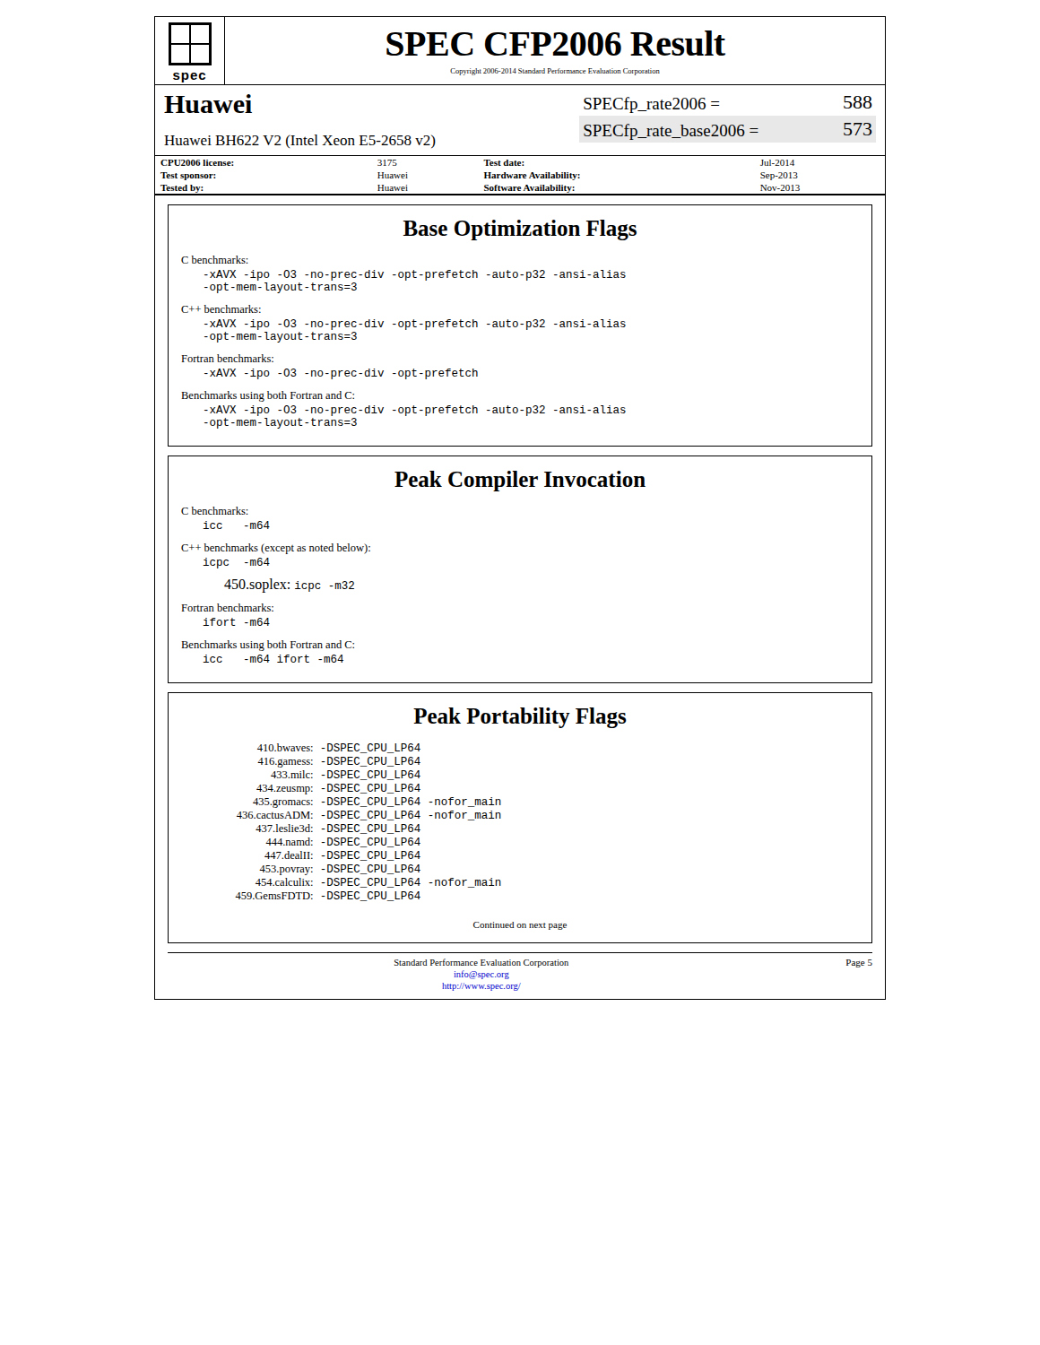spec
SPEC CFP2006 Result
Copyright 2006-2014 Standard Performance Evaluation Corporation
Huawei
Huawei BH622 V2 (Intel Xeon E5-2658 v2)
| SPECfp_rate2006 = | 588 |
| SPECfp_rate_base2006 = | 573 |
| CPU2006 license: | 3175 | Test date: | Jul-2014 |
| Test sponsor: | Huawei | Hardware Availability: | Sep-2013 |
| Tested by: | Huawei | Software Availability: | Nov-2013 |
Base Optimization Flags
C benchmarks:
-xAVX -ipo -O3 -no-prec-div -opt-prefetch -auto-p32 -ansi-alias
-opt-mem-layout-trans=3
C++ benchmarks:
-xAVX -ipo -O3 -no-prec-div -opt-prefetch -auto-p32 -ansi-alias
-opt-mem-layout-trans=3
Fortran benchmarks:
-xAVX -ipo -O3 -no-prec-div -opt-prefetch
Benchmarks using both Fortran and C:
-xAVX -ipo -O3 -no-prec-div -opt-prefetch -auto-p32 -ansi-alias
-opt-mem-layout-trans=3
Peak Compiler Invocation
C benchmarks:
icc   -m64
C++ benchmarks (except as noted below):
icpc  -m64
450.soplex: icpc -m32
Fortran benchmarks:
ifort -m64
Benchmarks using both Fortran and C:
icc   -m64 ifort -m64
Peak Portability Flags
410.bwaves: -DSPEC_CPU_LP64
416.gamess: -DSPEC_CPU_LP64
433.milc: -DSPEC_CPU_LP64
434.zeusmp: -DSPEC_CPU_LP64
435.gromacs: -DSPEC_CPU_LP64 -nofor_main
436.cactusADM: -DSPEC_CPU_LP64 -nofor_main
437.leslie3d: -DSPEC_CPU_LP64
444.namd: -DSPEC_CPU_LP64
447.dealII: -DSPEC_CPU_LP64
453.povray: -DSPEC_CPU_LP64
454.calculix: -DSPEC_CPU_LP64 -nofor_main
459.GemsFDTD: -DSPEC_CPU_LP64
Continued on next page
Standard Performance Evaluation Corporation
info@spec.org
http://www.spec.org/
Page 5